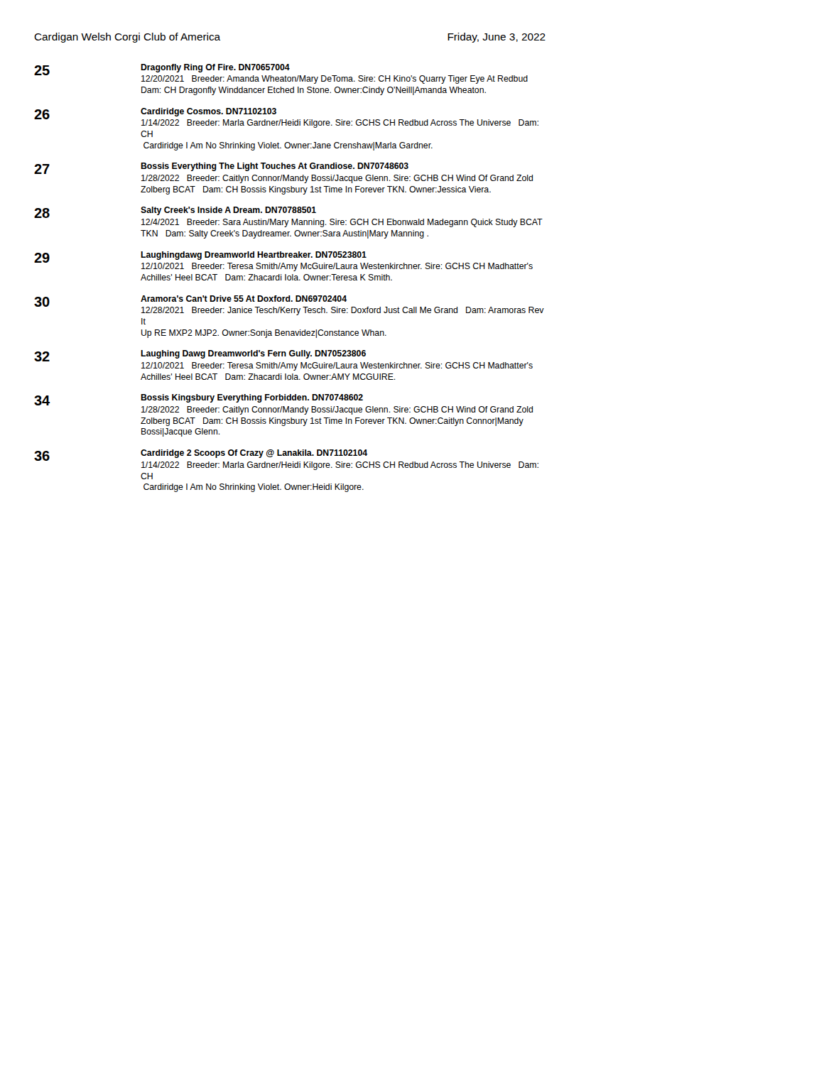Cardigan Welsh Corgi Club of America
Friday, June 3, 2022
25
Dragonfly Ring Of Fire. DN70657004
12/20/2021 Breeder: Amanda Wheaton/Mary DeToma. Sire: CH Kino's Quarry Tiger Eye At Redbud Dam: CH Dragonfly Winddancer Etched In Stone. Owner:Cindy O'Neill|Amanda Wheaton.
26
Cardiridge Cosmos. DN71102103
1/14/2022 Breeder: Marla Gardner/Heidi Kilgore. Sire: GCHS CH Redbud Across The Universe Dam: CH Cardiridge I Am No Shrinking Violet. Owner:Jane Crenshaw|Marla Gardner.
27
Bossis Everything The Light Touches At Grandiose. DN70748603
1/28/2022 Breeder: Caitlyn Connor/Mandy Bossi/Jacque Glenn. Sire: GCHB CH Wind Of Grand Zold Zolberg BCAT Dam: CH Bossis Kingsbury 1st Time In Forever TKN. Owner:Jessica Viera.
28
Salty Creek's Inside A Dream. DN70788501
12/4/2021 Breeder: Sara Austin/Mary Manning. Sire: GCH CH Ebonwald Madegann Quick Study BCAT TKN Dam: Salty Creek's Daydreamer. Owner:Sara Austin|Mary Manning .
29
Laughingdawg Dreamworld Heartbreaker. DN70523801
12/10/2021 Breeder: Teresa Smith/Amy McGuire/Laura Westenkirchner. Sire: GCHS CH Madhatter's Achilles' Heel BCAT Dam: Zhacardi Iola. Owner:Teresa K Smith.
30
Aramora's Can't Drive 55 At Doxford. DN69702404
12/28/2021 Breeder: Janice Tesch/Kerry Tesch. Sire: Doxford Just Call Me Grand Dam: Aramoras Rev It Up RE MXP2 MJP2. Owner:Sonja Benavidez|Constance Whan.
32
Laughing Dawg Dreamworld's Fern Gully. DN70523806
12/10/2021 Breeder: Teresa Smith/Amy McGuire/Laura Westenkirchner. Sire: GCHS CH Madhatter's Achilles' Heel BCAT Dam: Zhacardi Iola. Owner:AMY MCGUIRE.
34
Bossis Kingsbury Everything Forbidden. DN70748602
1/28/2022 Breeder: Caitlyn Connor/Mandy Bossi/Jacque Glenn. Sire: GCHB CH Wind Of Grand Zold Zolberg BCAT Dam: CH Bossis Kingsbury 1st Time In Forever TKN. Owner:Caitlyn Connor|Mandy Bossi|Jacque Glenn.
36
Cardiridge 2 Scoops Of Crazy @ Lanakila. DN71102104
1/14/2022 Breeder: Marla Gardner/Heidi Kilgore. Sire: GCHS CH Redbud Across The Universe Dam: CH Cardiridge I Am No Shrinking Violet. Owner:Heidi Kilgore.